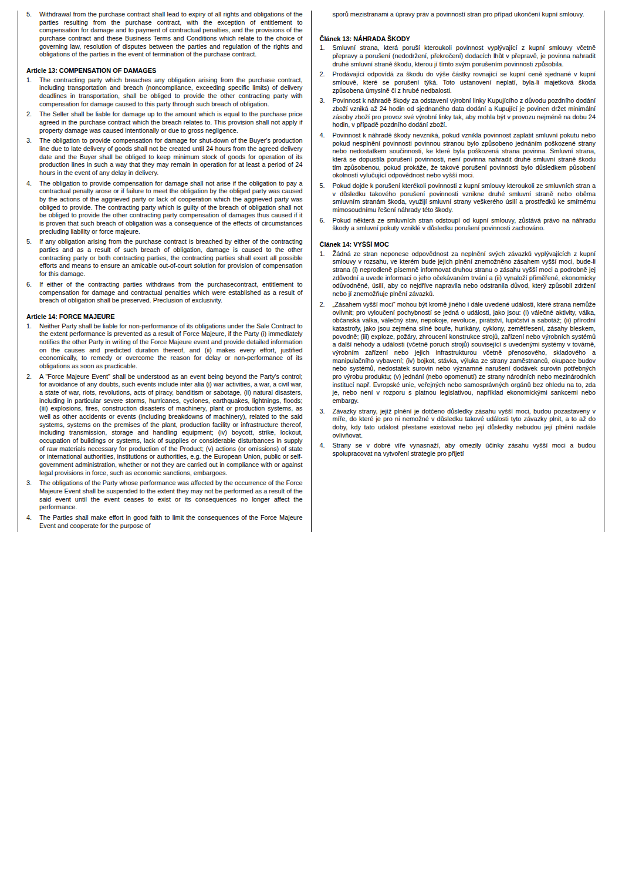| 5. Withdrawal from the purchase contract shall lead to expiry of all rights and obligations of the parties resulting from the purchase contract, with the exception of entitlement to compensation for damage and to payment of contractual penalties, and the provisions of the purchase contract and these Business Terms and Conditions which relate to the choice of governing law, resolution of disputes between the parties and regulation of the rights and obligations of the parties in the event of termination of the purchase contract. Article 13: COMPENSATION OF DAMAGES 1. The contracting party which breaches any obligation arising from the purchase contract, including transportation and breach (noncompliance, exceeding specific limits) of delivery deadlines in transportation, shall be obliged to provide the other contracting party with compensation for damage caused to this party through such breach of obligation. 2. The Seller shall be liable for damage up to the amount which is equal to the purchase price agreed in the purchase contract which the breach relates to. This provision shall not apply if property damage was caused intentionally or due to gross negligence. 3. The obligation to provide compensation for damage for shut-down of the Buyer's production line due to late delivery of goods shall not be created until 24 hours from the agreed delivery date and the Buyer shall be obliged to keep minimum stock of goods for operation of its production lines in such a way that they may remain in operation for at least a period of 24 hours in the event of any delay in delivery. 4. The obligation to provide compensation for damage shall not arise if the obligation to pay a contractual penalty arose or if failure to meet the obligation by the obliged party was caused by the actions of the aggrieved party or lack of cooperation which the aggrieved party was obliged to provide. The contracting party which is guilty of the breach of obligation shall not be obliged to provide the other contracting party compensation of damages thus caused if it is proven that such breach of obligation was a consequence of the effects of circumstances precluding liability or force majeure. 5. If any obligation arising from the purchase contract is breached by either of the contracting parties and as a result of such breach of obligation, damage is caused to the other contracting party or both contracting parties, the contracting parties shall exert all possible efforts and means to ensure an amicable out-of-court solution for provision of compensation for this damage. 6. If either of the contracting parties withdraws from the purchasecontract, entitlement to compensation for damage and contractual penalties which were established as a result of breach of obligation shall be preserved. Preclusion of exclusivity. Article 14: FORCE MAJEURE 1. Neither Party shall be liable for non-performance of its obligations under the Sale Contract to the extent performance is prevented as a result of Force Majeure, if the Party (i) immediately notifies the other Party in writing of the Force Majeure event and provide detailed information on the causes and predicted duration thereof, and (ii) makes every effort, justified economically, to remedy or overcome the reason for delay or non-performance of its obligations as soon as practicable. 2. A "Force Majeure Event" shall be understood as an event being beyond the Party's control; for avoidance of any doubts, such events include inter alia (i) war activities, a war, a civil war, a state of war, riots, revolutions, acts of piracy, banditism or sabotage, (ii) natural disasters, including in particular severe storms, hurricanes, cyclones, earthquakes, lightnings, floods; (iii) explosions, fires, construction disasters of machinery, plant or production systems, as well as other accidents or events (including breakdowns of machinery), related to the said systems, systems on the premises of the plant, production facility or infrastructure thereof, including transmission, storage and handling equipment; (iv) boycott, strike, lockout, occupation of buildings or systems, lack of supplies or considerable disturbances in supply of raw materials necessary for production of the Product; (v) actions (or omissions) of state or international authorities, institutions or authorities, e.g. the European Union, public or self-government administration, whether or not they are carried out in compliance with or against legal provisions in force, such as economic sanctions, embargoes. 3. The obligations of the Party whose performance was affected by the occurrence of the Force Majeure Event shall be suspended to the extent they may not be performed as a result of the said event until the event ceases to exist or its consequences no longer affect the performance. 4. The Parties shall make effort in good faith to limit the consequences of the Force Majeure Event and cooperate for the purpose of | sporů mezistranami a úpravy práv a povinností stran pro případ ukončení kupní smlouvy. Článek 13: NÁHRADA ŠKODY 1. Smluvní strana, která poruší kteroukoli povinnost vyplývající z kupní smlouvy včetně přepravy a porušení (nedodržení, překročení) dodacích lhůt v přepravě, je povinna nahradit druhé smluvní straně škodu, kterou jí tímto svým porušením povinnosti způsobila. 2. Prodávající odpovídá za škodu do výše částky rovnající se kupní ceně sjednané v kupní smlouvě, které se porušení týká. Toto ustanovení neplatí, byla-li majetková škoda způsobena úmyslně či z hrubé nedbalosti. 3. Povinnost k náhradě škody za odstavení výrobní linky Kupujícího z důvodu pozdního dodání zboží vzniká až 24 hodin od sjednaného data dodání a Kupující je povinen držet minimální zásoby zboží pro provoz své výrobní linky tak, aby mohla být v provozu nejméně na dobu 24 hodin, v případě pozdního dodání zboží. 4. Povinnost k náhradě škody nevzniká, pokud vznikla povinnost zaplatit smluvní pokutu nebo pokud nesplnění povinnosti povinnou stranou bylo způsobeno jednáním poškozené strany nebo nedostatkem součinnosti, ke které byla poškozená strana povinna. Smluvní strana, která se dopustila porušení povinnosti, není povinna nahradit druhé smluvní straně škodu tím způsobenou, pokud prokáže, že takové porušení povinnosti bylo důsledkem působení okolností vylučující odpovědnost nebo vyšší moci. 5. Pokud dojde k porušení kterékoli povinnosti z kupní smlouvy kteroukoli ze smluvních stran a v důsledku takového porušení povinnosti vznikne druhé smluvní straně nebo oběma smluvním stranám škoda, využijí smluvní strany veškerého úsilí a prostředků ke smírnému mimosoudnímu řešení náhrady této škody. 6. Pokud některá ze smluvních stran odstoupí od kupní smlouvy, zůstává právo na náhradu škody a smluvní pokuty vzniklé v důsledku porušení povinnosti zachováno. Článek 14: VYŠŠÍ MOC 1. Žádná ze stran neponese odpovědnost za neplnění svých závazků vyplývajících z kupní smlouvy v rozsahu, ve kterém bude jejich plnění znemožněno zásahem vyšší moci, bude-li strana (i) neprodleně písemně informovat druhou stranu o zásahu vyšší moci a podrobně jej zdůvodní a uvede informaci o jeho očekávaném trvání a (ii) vynaloží přiměřené, ekonomicky odůvodněné, úsilí, aby co nejdříve napravila nebo odstranila důvod, který způsobil zdržení nebo jí znemožňuje plnění závazků. 2. „Zásahem vyšší moci“ mohou být kromě jiného i dále uvedené události, které strana nemůže ovlivnit; pro vyloučení pochybností se jedná o události, jako jsou: (i) válečné aktivity, válka, občanská válka, válečný stav, nepokoje, revoluce, pirátství, lupičství a sabotáž; (ii) přírodní katastrofy, jako jsou zejména silné bouře, hurikány, cyklony, zemětřesení, zásahy bleskem, povodně; (iii) exploze, požáry, zhroucení konstrukce strojů, zařízení nebo výrobních systémů a další nehody a události (včetně poruch strojů) související s uvedenými systémy v továrně, výrobním zařízení nebo jejich infrastrukturou včetně přenosového, skladového a manipulačního vybavení; (iv) bojkot, stávka, výluka ze strany zaměstnanců, okupace budov nebo systémů, nedostatek surovin nebo významné narušení dodávek surovin potřebných pro výrobu produktu; (v) jednání (nebo opomenutí) ze strany národních nebo mezinárodních institucí např. Evropské unie, veřejných nebo samosprávných orgánů bez ohledu na to, zda je, nebo není v rozporu s platnou legislativou, například ekonomickými sankcemi nebo embargy. 3. Závazky strany, jejíž plnění je dotčeno důsledky zásahu vyšší moci, budou pozastaveny v míře, do které je pro ni nemožné v důsledku takové události tyto závazky plnit, a to až do doby, kdy tato událost přestane existovat nebo její důsledky nebudou její plnění nadále ovlivňovat. 4. Strany se v dobré víře vynasnaží, aby omezily účinky zásahu vyšší moci a budou spolupracovat na vytvoření strategie pro přijetí |